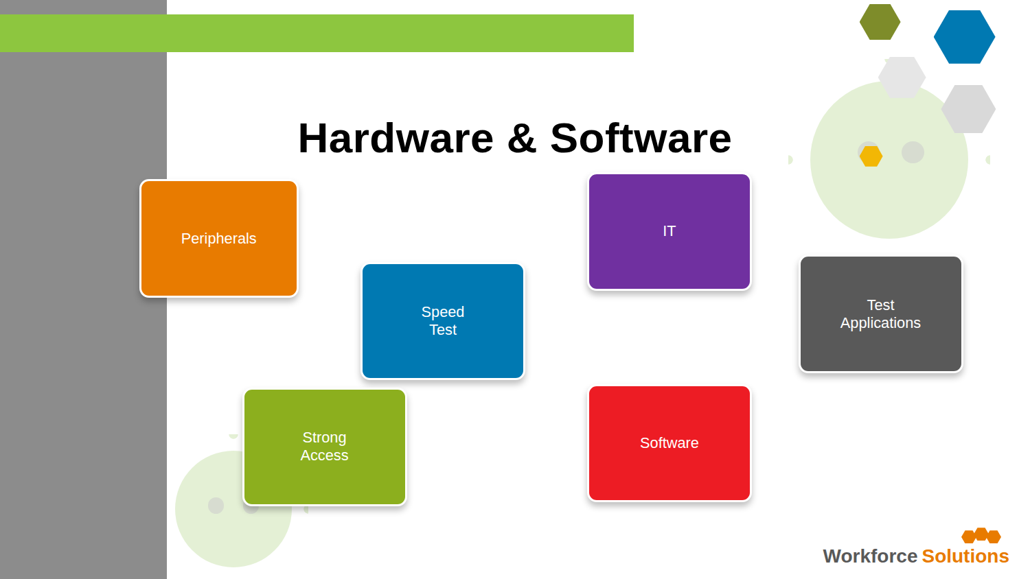Hardware & Software
Peripherals
Speed
Test
IT
Test
Applications
Strong
Access
Software
Workforce Solutions